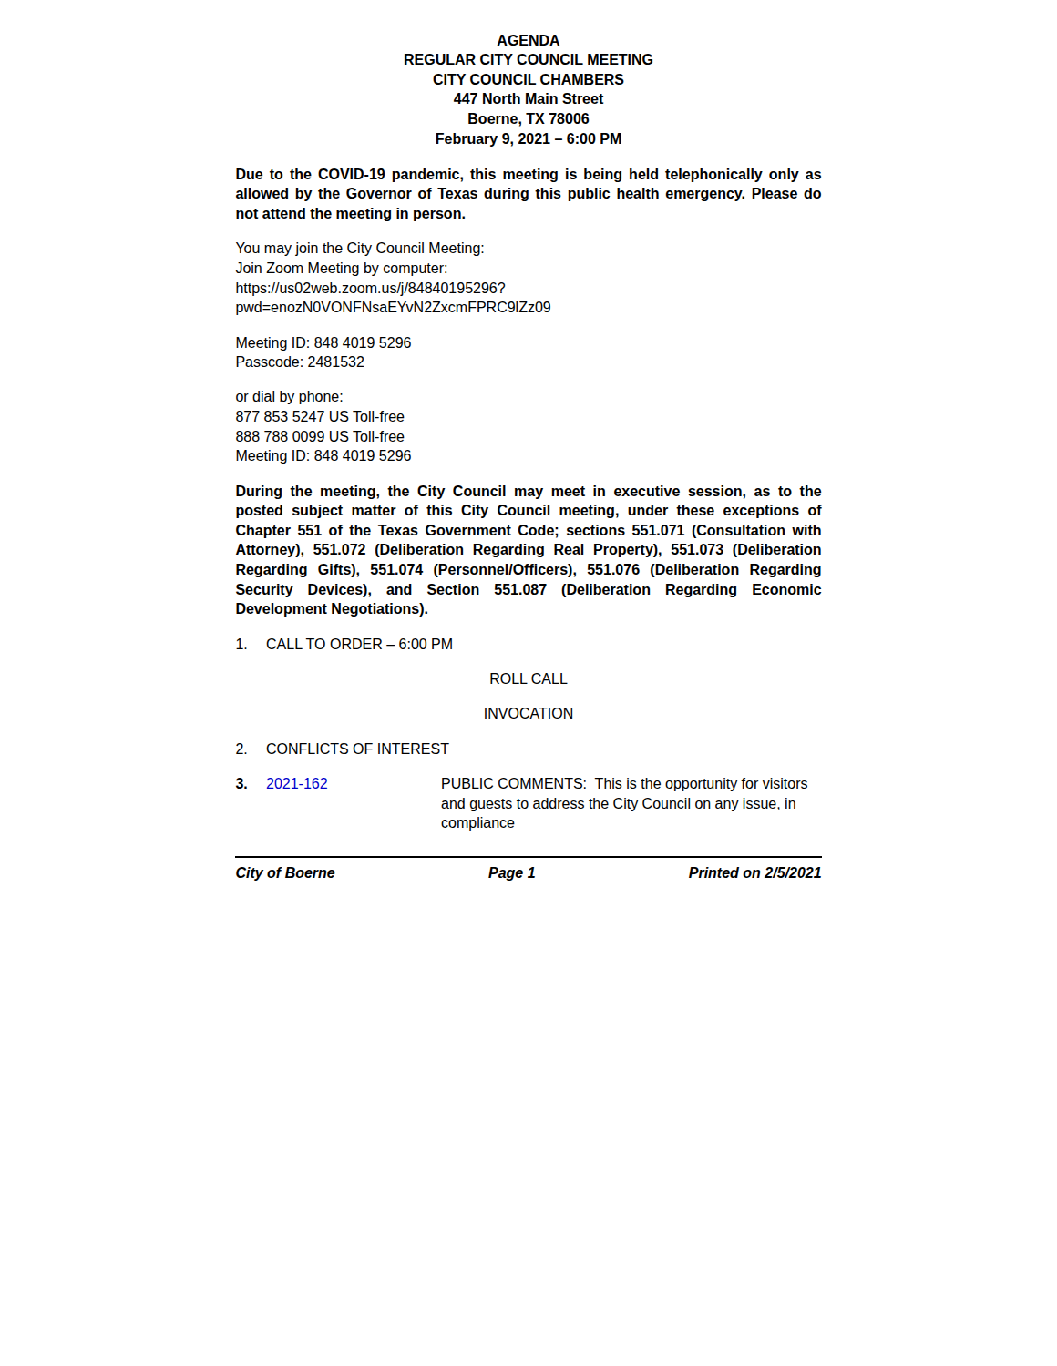AGENDA
REGULAR CITY COUNCIL MEETING
CITY COUNCIL CHAMBERS
447 North Main Street
Boerne, TX 78006
February 9, 2021 – 6:00 PM
Due to the COVID-19 pandemic, this meeting is being held telephonically only as allowed by the Governor of Texas during this public health emergency. Please do not attend the meeting in person.
You may join the City Council Meeting:
Join Zoom Meeting by computer:
https://us02web.zoom.us/j/84840195296?
pwd=enozN0VONFNsaEYvN2ZxcmFPRC9lZz09
Meeting ID: 848 4019 5296
Passcode: 2481532
or dial by phone:
877 853 5247 US Toll-free
888 788 0099 US Toll-free
Meeting ID: 848 4019 5296
During the meeting, the City Council may meet in executive session, as to the posted subject matter of this City Council meeting, under these exceptions of Chapter 551 of the Texas Government Code; sections 551.071 (Consultation with Attorney), 551.072 (Deliberation Regarding Real Property), 551.073 (Deliberation Regarding Gifts), 551.074 (Personnel/Officers), 551.076 (Deliberation Regarding Security Devices), and Section 551.087 (Deliberation Regarding Economic Development Negotiations).
1.
CALL TO ORDER – 6:00 PM
ROLL CALL
INVOCATION
2.
CONFLICTS OF INTEREST
3.
2021-162
PUBLIC COMMENTS: This is the opportunity for visitors and guests to address the City Council on any issue, in compliance
City of Boerne
Page 1
Printed on 2/5/2021